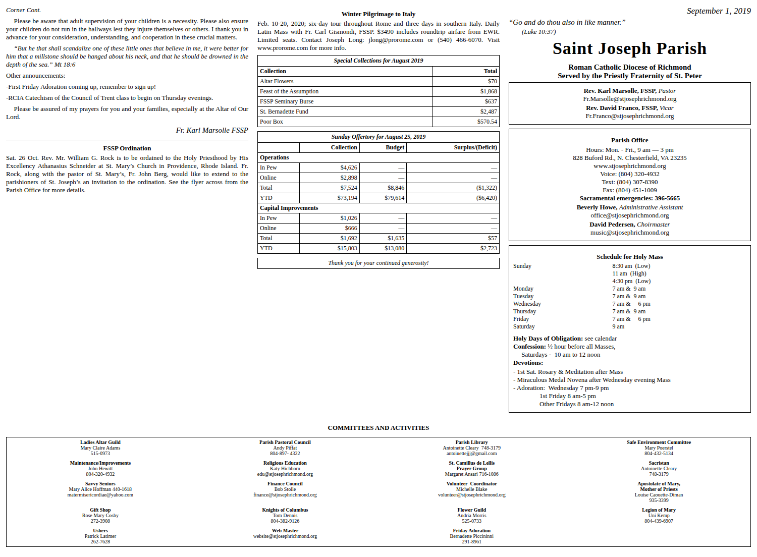Corner Cont.
Please be aware that adult supervision of your children is a necessity. Please also ensure your children do not run in the hallways lest they injure themselves or others. I thank you in advance for your consideration, understanding, and cooperation in these crucial matters.
“But he that shall scandalize one of these little ones that believe in me, it were better for him that a millstone should be hanged about his neck, and that he should be drowned in the depth of the sea.” Mt 18:6
Other announcements:
-First Friday Adoration coming up, remember to sign up!
-RCIA Catechism of the Council of Trent class to begin on Thursday evenings.
Please be assured of my prayers for you and your families, especially at the Altar of Our Lord.
Fr. Karl Marsolle FSSP
FSSP Ordination
Sat. 26 Oct. Rev. Mr. William G. Rock is to be ordained to the Holy Priesthood by His Excellency Athanasius Schneider at St. Mary’s Church in Providence, Rhode Island. Fr. Rock, along with the pastor of St. Mary’s, Fr. John Berg, would like to extend to the parishioners of St. Joseph’s an invitation to the ordination. See the flyer across from the Parish Office for more details.
Winter Pilgrimage to Italy
Feb. 10-20, 2020; six-day tour throughout Rome and three days in southern Italy. Daily Latin Mass with Fr. Carl Gismondi, FSSP. $3490 includes roundtrip airfare from EWR. Limited seats. Contact Joseph Long: jlong@prorome.com or (540) 466-6070. Visit www.prorome.com for more info.
Special Collections for August 2019
| Collection | Total |
| --- | --- |
| Altar Flowers | $70 |
| Feast of the Assumption | $1,868 |
| FSSP Seminary Burse | $637 |
| St. Bernadette Fund | $2,487 |
| Poor Box | $570.54 |
Sunday Offertory for August 25, 2019
| | Collection | Budget | Surplus/(Deficit) |
| --- | --- | --- | --- |
| Operations |
| In Pew | $4,626 | — | — |
| Online | $2,898 | — | — |
| Total | $7,524 | $8,846 | ($1,322) |
| YTD | $73,194 | $79,614 | ($6,420) |
| Capital Improvements |
| In Pew | $1,026 | — | — |
| Online | $666 | — | — |
| Total | $1,692 | $1,635 | $57 |
| YTD | $15,803 | $13,080 | $2,723 |
Thank you for your continued generosity!
September 1, 2019
“Go and do thou also in like manner.”
(Luke 10:37)
Saint Joseph Parish
Roman Catholic Diocese of Richmond
Served by the Priestly Fraternity of St. Peter
Rev. Karl Marsolle, FSSP, Pastor
Fr.Marsolle@stjosephrichmond.org
Rev. David Franco, FSSP, Vicar
Fr.Franco@stjosephrichmond.org
Parish Office
Hours: Mon. - Fri., 9 am — 3 pm
828 Buford Rd., N. Chesterfield, VA 23235
www.stjosephrichmond.org
Voice: (804) 320-4932
Text: (804) 307-8390
Fax: (804) 451-1009
Sacramental emergencies: 396-5665
Beverly Howe, Administrative Assistant
office@stjosephrichmond.org
David Pedersen, Choirmaster
music@stjosephrichmond.org
Schedule for Holy Mass
| Sunday | 8:30 am (Low) |
| | 11 am (High) |
| | 4:30 pm (Low) |
| Monday | 7 am & 9 am |
| Tuesday | 7 am & 9 am |
| Wednesday | 7 am & 6 pm |
| Thursday | 7 am & 9 am |
| Friday | 7 am & 6 pm |
| Saturday | 9 am |
Holy Days of Obligation: see calendar
Confession: ½ hour before all Masses,
Saturdays - 10 am to 12 noon
Devotions:
- 1st Sat. Rosary & Meditation after Mass
- Miraculous Medal Novena after Wednesday evening Mass
- Adoration: Wednesday 7 pm-9 pm
1st Friday 8 am-5 pm
Other Fridays 8 am-12 noon
COMMITTEES AND ACTIVITIES
| Ladies Altar Guild Mary Claire Adams 515-0973 | Parish Pastoral Council Andy Piffat 804-897- 4322 | Parish Library Antoinette Cleary 748-3179 antoinettejjj@gmail.com | Safe Environment Committee Mary Poerstel 804-432-5134 |
| Maintenance/Improvements John Hewitt 804-320-4932 | Religious Education Katy Hichborn edu@stjosephrichmond.org | St. Camillus de Lellis Prayer Group Margaret Ansari 716-1086 | Sacristan Antoinette Cleary 748-3179 |
| Savvy Seniors Mary Alice Hoffman 440-1618 matermisericordiae@yahoo.com | Finance Council Bob Stolle finance@stjosephrichmond.org | Volunteer Coordinator Michelle Blake volunteer@stjosephrichmond.org | Apostolate of Mary, Mother of Priests Louise Caouette-Diman 935-3399 |
| Gift Shop Rose Mary Cosby 272-3908 | Knights of Columbus Tom Dennis 804-382-9126 | Flower Guild Andria Morris 525-0733 | Legion of Mary Uni Kemp 804-439-6907 |
| Ushers Patrick Latimer 262-7628 | Web Master website@stjosephrichmond.org | Friday Adoration Bernadette Piccininni 291-8961 | |